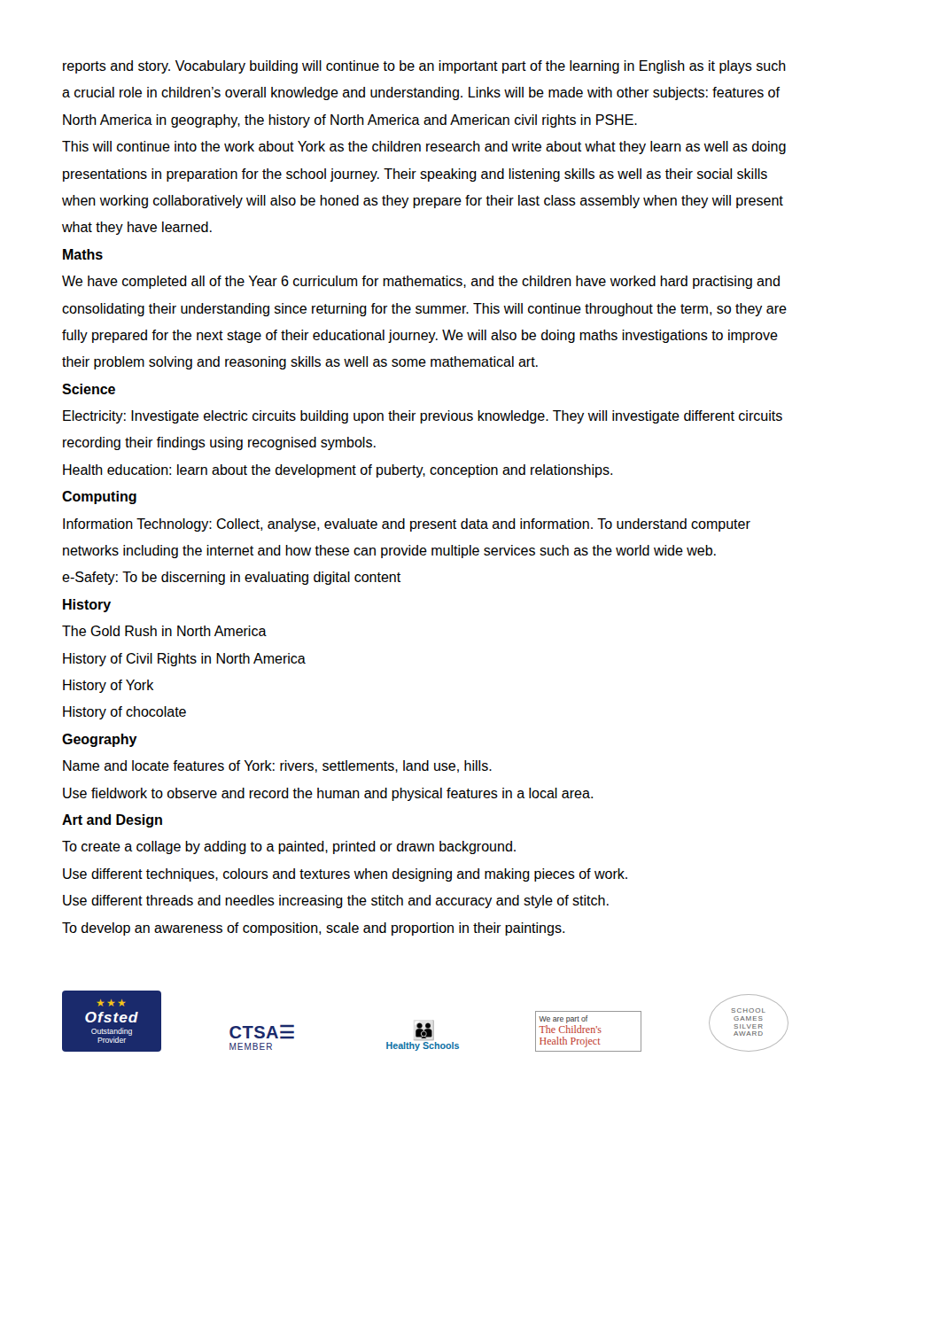reports and story. Vocabulary building will continue to be an important part of the learning in English as it plays such a crucial role in children’s overall knowledge and understanding. Links will be made with other subjects: features of North America in geography, the history of North America and American civil rights in PSHE.
This will continue into the work about York as the children research and write about what they learn as well as doing presentations in preparation for the school journey. Their speaking and listening skills as well as their social skills when working collaboratively will also be honed as they prepare for their last class assembly when they will present what they have learned.
Maths
We have completed all of the Year 6 curriculum for mathematics, and the children have worked hard practising and consolidating their understanding since returning for the summer. This will continue throughout the term, so they are fully prepared for the next stage of their educational journey. We will also be doing maths investigations to improve their problem solving and reasoning skills as well as some mathematical art.
Science
Electricity: Investigate electric circuits building upon their previous knowledge. They will investigate different circuits recording their findings using recognised symbols.
Health education: learn about the development of puberty, conception and relationships.
Computing
Information Technology: Collect, analyse, evaluate and present data and information. To understand computer networks including the internet and how these can provide multiple services such as the world wide web.
e-Safety: To be discerning in evaluating digital content
History
The Gold Rush in North America
History of Civil Rights in North America
History of York
History of chocolate
Geography
Name and locate features of York: rivers, settlements, land use, hills.
Use fieldwork to observe and record the human and physical features in a local area.
Art and Design
To create a collage by adding to a painted, printed or drawn background.
Use different techniques, colours and textures when designing and making pieces of work.
Use different threads and needles increasing the stitch and accuracy and style of stitch.
To develop an awareness of composition, scale and proportion in their paintings.
★★★
Ofsted
Outstanding
Provider
CTSA☰
MEMBER
👪
Healthy Schools
We are part of
The Children's
Health Project
SCHOOL
GAMES
SILVER
AWARD